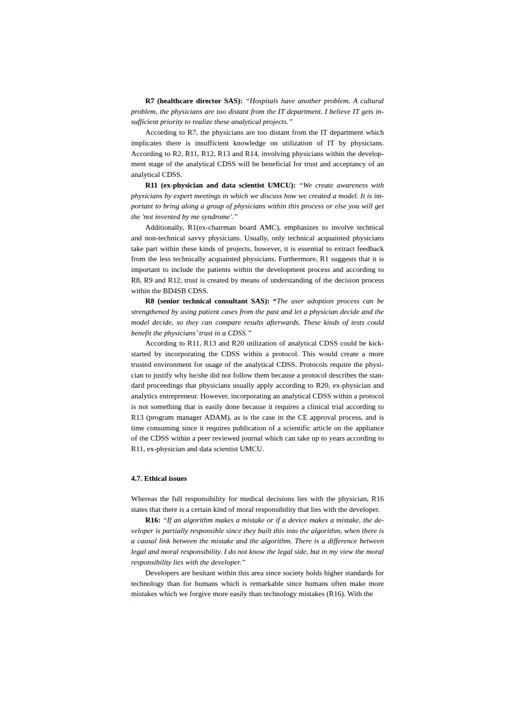R7 (healthcare director SAS): “Hospitals have another problem. A cultural problem, the physicians are too distant from the IT department. I believe IT gets insufficient priority to realize these analytical projects.”
According to R7, the physicians are too distant from the IT department which implicates there is insufficient knowledge on utilization of IT by physicians. According to R2, R11, R12, R13 and R14, involving physicians within the development stage of the analytical CDSS will be beneficial for trust and acceptancy of an analytical CDSS.
R11 (ex-physician and data scientist UMCU): “We create awareness with physicians by expert meetings in which we discuss how we created a model. It is important to bring along a group of physicians within this process or else you will get the 'not invented by me syndrome'.”
Additionally, R1(ex-chairman board AMC), emphasizes to involve technical and non-technical savvy physicians. Usually, only technical acquainted physicians take part within these kinds of projects, however, it is essential to extract feedback from the less technically acquainted physicians. Furthermore, R1 suggests that it is important to include the patients within the development process and according to R8, R9 and R12, trust is created by means of understanding of the decision process within the BD4SB CDSS.
R8 (senior technical consultant SAS): “The user adoption process can be strengthened by using patient cases from the past and let a physician decide and the model decide, so they can compare results afterwards. These kinds of tests could benefit the physicians’ trust in a CDSS.”
According to R11, R13 and R20 utilization of analytical CDSS could be kickstarted by incorporating the CDSS within a protocol. This would create a more trusted environment for usage of the analytical CDSS. Protocols require the physician to justify why he/she did not follow them because a protocol describes the standard proceedings that physicians usually apply according to R20, ex-physician and analytics entrepreneur. However, incorporating an analytical CDSS within a protocol is not something that is easily done because it requires a clinical trial according to R13 (program manager ADAM), as is the case in the CE approval process, and is time consuming since it requires publication of a scientific article on the appliance of the CDSS within a peer reviewed journal which can take up to years according to R11, ex-physician and data scientist UMCU.
4.7. Ethical issues
Whereas the full responsibility for medical decisions lies with the physician, R16 states that there is a certain kind of moral responsibility that lies with the developer.
R16: “If an algorithm makes a mistake or if a device makes a mistake, the developer is partially responsible since they built this into the algorithm, when there is a causal link between the mistake and the algorithm. There is a difference between legal and moral responsibility. I do not know the legal side, but in my view the moral responsibility lies with the developer.”
Developers are hesitant within this area since society holds higher standards for technology than for humans which is remarkable since humans often make more mistakes which we forgive more easily than technology mistakes (R16). With the